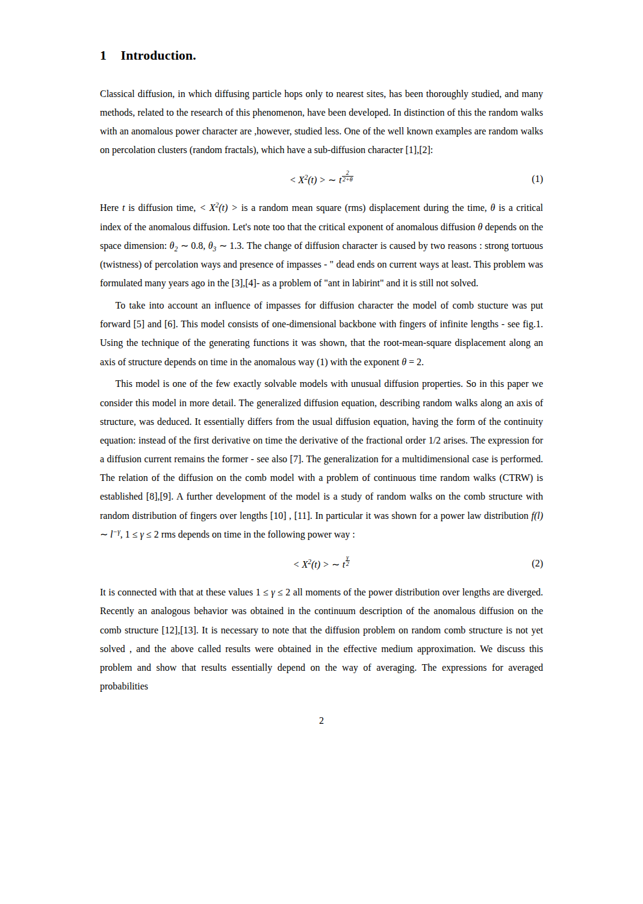1 Introduction.
Classical diffusion, in which diffusing particle hops only to nearest sites, has been thoroughly studied, and many methods, related to the research of this phenomenon, have been developed. In distinction of this the random walks with an anomalous power character are ,however, studied less. One of the well known examples are random walks on percolation clusters (random fractals), which have a sub-diffusion character [1],[2]:
< X2(t) > ∼ t22+θ (1)
Here t is diffusion time, < X2(t) > is a random mean square (rms) displacement during the time, θ is a critical index of the anomalous diffusion. Let's note too that the critical exponent of anomalous diffusion θ depends on the space dimension: θ2 ∼ 0.8, θ3 ∼ 1.3. The change of diffusion character is caused by two reasons : strong tortuous (twistness) of percolation ways and presence of impasses - " dead ends on current ways at least. This problem was formulated many years ago in the [3],[4]- as a problem of "ant in labirint" and it is still not solved.
To take into account an influence of impasses for diffusion character the model of comb stucture was put forward [5] and [6]. This model consists of one-dimensional backbone with fingers of infinite lengths - see fig.1. Using the technique of the generating functions it was shown, that the root-mean-square displacement along an axis of structure depends on time in the anomalous way (1) with the exponent θ = 2.
This model is one of the few exactly solvable models with unusual diffusion properties. So in this paper we consider this model in more detail. The generalized diffusion equation, describing random walks along an axis of structure, was deduced. It essentially differs from the usual diffusion equation, having the form of the continuity equation: instead of the first derivative on time the derivative of the fractional order 1/2 arises. The expression for a diffusion current remains the former - see also [7]. The generalization for a multidimensional case is performed. The relation of the diffusion on the comb model with a problem of continuous time random walks (CTRW) is established [8],[9]. A further development of the model is a study of random walks on the comb structure with random distribution of fingers over lengths [10] , [11]. In particular it was shown for a power law distribution f(l) ∼ l−γ, 1 ≤ γ ≤ 2 rms depends on time in the following power way :
< X2(t) > ∼ tγ 2 (2)
It is connected with that at these values 1 ≤ γ ≤ 2 all moments of the power distribution over lengths are diverged. Recently an analogous behavior was obtained in the continuum description of the anomalous diffusion on the comb structure [12],[13]. It is necessary to note that the diffusion problem on random comb structure is not yet solved , and the above called results were obtained in the effective medium approximation. We discuss this problem and show that results essentially depend on the way of averaging. The expressions for averaged probabilities
2